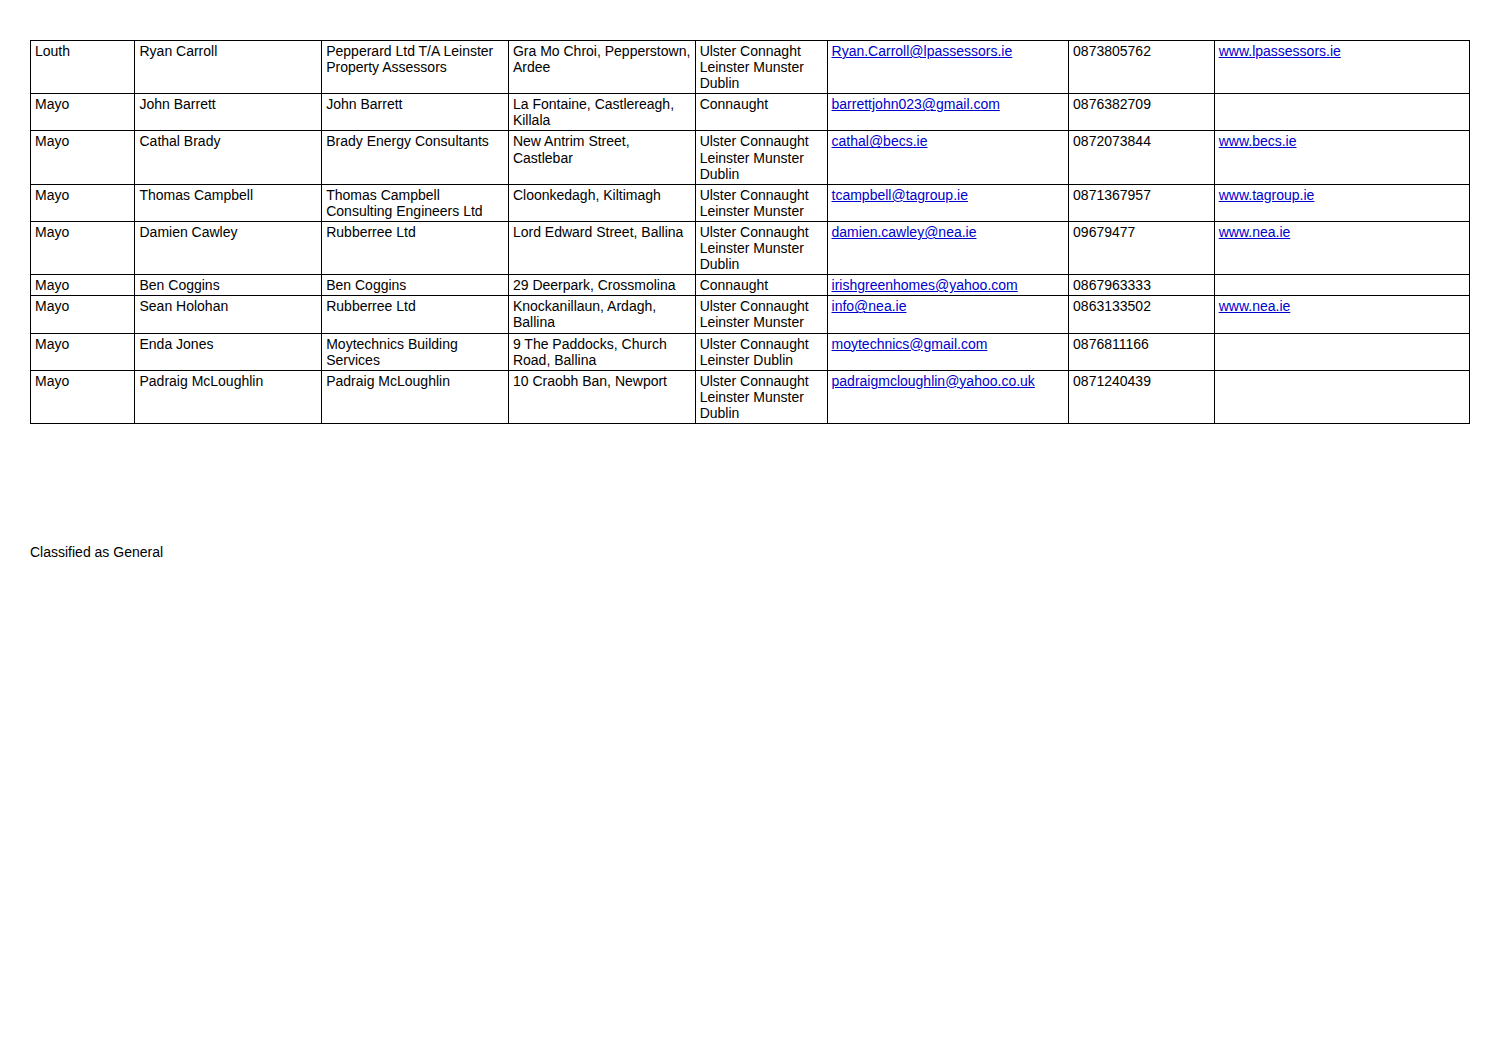| Louth | Ryan Carroll | Pepperard Ltd T/A Leinster Property Assessors | Gra Mo Chroi, Pepperstown, Ardee | Ulster Connaght Leinster Munster Dublin | Ryan.Carroll@lpassessors.ie | 0873805762 | www.lpassessors.ie |
| Mayo | John Barrett | John Barrett | La Fontaine, Castlereagh, Killala | Connaught | barrettjohn023@gmail.com | 0876382709 | |
| Mayo | Cathal Brady | Brady Energy Consultants | New Antrim Street, Castlebar | Ulster Connaught Leinster Munster Dublin | cathal@becs.ie | 0872073844 | www.becs.ie |
| Mayo | Thomas Campbell | Thomas Campbell Consulting Engineers Ltd | Cloonkedagh, Kiltimagh | Ulster Connaught Leinster Munster | tcampbell@tagroup.ie | 0871367957 | www.tagroup.ie |
| Mayo | Damien Cawley | Rubberree Ltd | Lord Edward Street, Ballina | Ulster Connaught Leinster Munster Dublin | damien.cawley@nea.ie | 09679477 | www.nea.ie |
| Mayo | Ben Coggins | Ben Coggins | 29 Deerpark, Crossmolina | Connaught | irishgreenhomes@yahoo.com | 0867963333 | |
| Mayo | Sean Holohan | Rubberree Ltd | Knockanillaun, Ardagh, Ballina | Ulster Connaught Leinster Munster | info@nea.ie | 0863133502 | www.nea.ie |
| Mayo | Enda Jones | Moytechnics Building Services | 9 The Paddocks, Church Road, Ballina | Ulster Connaught Leinster Dublin | moytechnics@gmail.com | 0876811166 | |
| Mayo | Padraig McLoughlin | Padraig McLoughlin | 10 Craobh Ban, Newport | Ulster Connaught Leinster Munster Dublin | padraigmcloughlin@yahoo.co.uk | 0871240439 | |
Classified as General